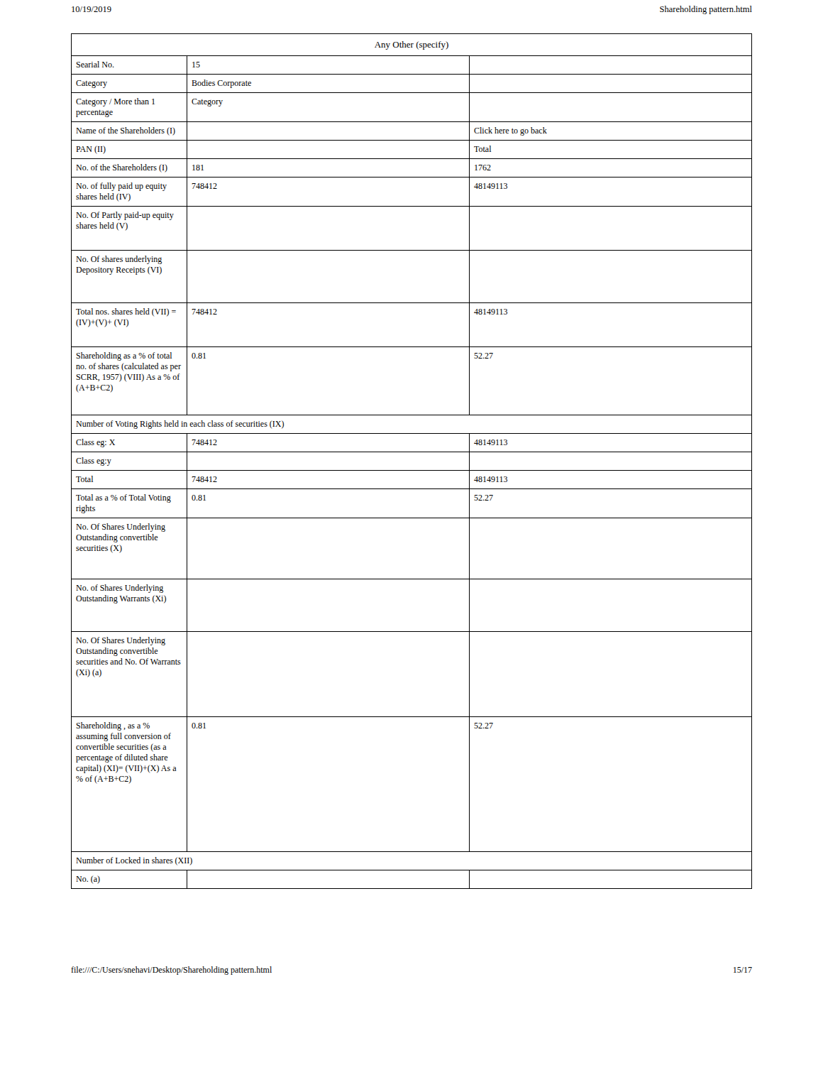10/19/2019
Shareholding pattern.html
| Any Other (specify) |
| --- |
| Searial No. | 15 | |
| Category | Bodies Corporate | |
| Category / More than 1 percentage | Category | |
| Name of the Shareholders (I) | | Click here to go back |
| PAN (II) | | Total |
| No. of the Shareholders (I) | 181 | 1762 |
| No. of fully paid up equity shares held (IV) | 748412 | 48149113 |
| No. Of Partly paid-up equity shares held (V) | | |
| No. Of shares underlying Depository Receipts (VI) | | |
| Total nos. shares held (VII) = (IV)+(V)+ (VI) | 748412 | 48149113 |
| Shareholding as a % of total no. of shares (calculated as per SCRR, 1957) (VIII) As a % of (A+B+C2) | 0.81 | 52.27 |
| Number of Voting Rights held in each class of securities (IX) |
| Class eg: X | 748412 | 48149113 |
| Class eg:y | | |
| Total | 748412 | 48149113 |
| Total as a % of Total Voting rights | 0.81 | 52.27 |
| No. Of Shares Underlying Outstanding convertible securities (X) | | |
| No. of Shares Underlying Outstanding Warrants (Xi) | | |
| No. Of Shares Underlying Outstanding convertible securities and No. Of Warrants (Xi) (a) | | |
| Shareholding , as a % assuming full conversion of convertible securities (as a percentage of diluted share capital) (XI)= (VII)+(X) As a % of (A+B+C2) | 0.81 | 52.27 |
| Number of Locked in shares (XII) |
| No. (a) | | |
file:///C:/Users/snehavi/Desktop/Shareholding pattern.html
15/17